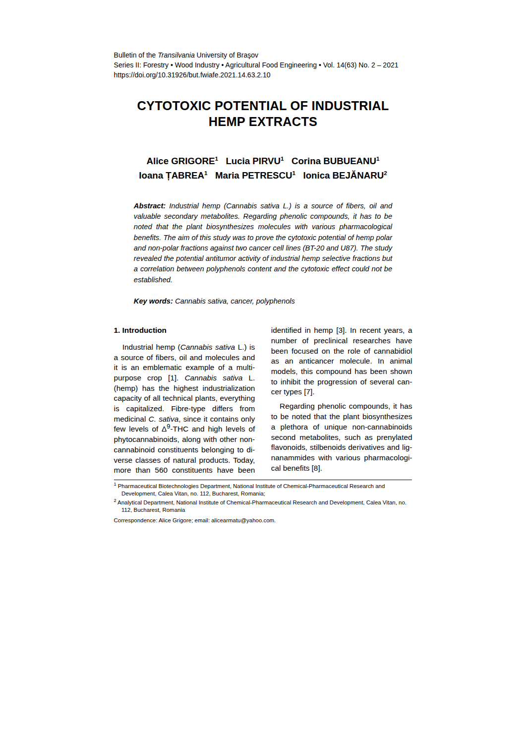Bulletin of the Transilvania University of Braşov
Series II: Forestry • Wood Industry • Agricultural Food Engineering • Vol. 14(63) No. 2 – 2021
https://doi.org/10.31926/but.fwiafe.2021.14.63.2.10
CYTOTOXIC POTENTIAL OF INDUSTRIAL
HEMP EXTRACTS
Alice GRIGORE1 Lucia PIRVU1 Corina BUBUEANU1
Ioana ȚABREA1 Maria PETRESCU1 Ionica BEJĂNARU2
Abstract: Industrial hemp (Cannabis sativa L.) is a source of fibers, oil and valuable secondary metabolites. Regarding phenolic compounds, it has to be noted that the plant biosynthesizes molecules with various pharmacological benefits. The aim of this study was to prove the cytotoxic potential of hemp polar and non-polar fractions against two cancer cell lines (BT-20 and U87). The study revealed the potential antitumor activity of industrial hemp selective fractions but a correlation between polyphenols content and the cytotoxic effect could not be established.
Key words: Cannabis sativa, cancer, polyphenols
1. Introduction
Industrial hemp (Cannabis sativa L.) is a source of fibers, oil and molecules and it is an emblematic example of a multi-purpose crop [1]. Cannabis sativa L. (hemp) has the highest industrialization capacity of all technical plants, everything is capitalized. Fibre-type differs from medicinal C. sativa, since it contains only few levels of Δ9-THC and high levels of phytocannabinoids, along with other non-cannabinoid constituents belonging to diverse classes of natural products. Today, more than 560 constituents have been identified in hemp [3]. In recent years, a number of preclinical researches have been focused on the role of cannabidiol as an anticancer molecule. In animal models, this compound has been shown to inhibit the progression of several cancer types [7].
Regarding phenolic compounds, it has to be noted that the plant biosynthesizes a plethora of unique non-cannabinoids second metabolites, such as prenylated flavonoids, stilbenoids derivatives and lignanammides with various pharmacological benefits [8].
1 Pharmaceutical Biotechnologies Department, National Institute of Chemical-Pharmaceutical Research and Development, Calea Vitan, no. 112, Bucharest, Romania;
2 Analytical Department, National Institute of Chemical-Pharmaceutical Research and Development, Calea Vitan, no. 112, Bucharest, Romania
Correspondence: Alice Grigore; email: alicearmatu@yahoo.com.